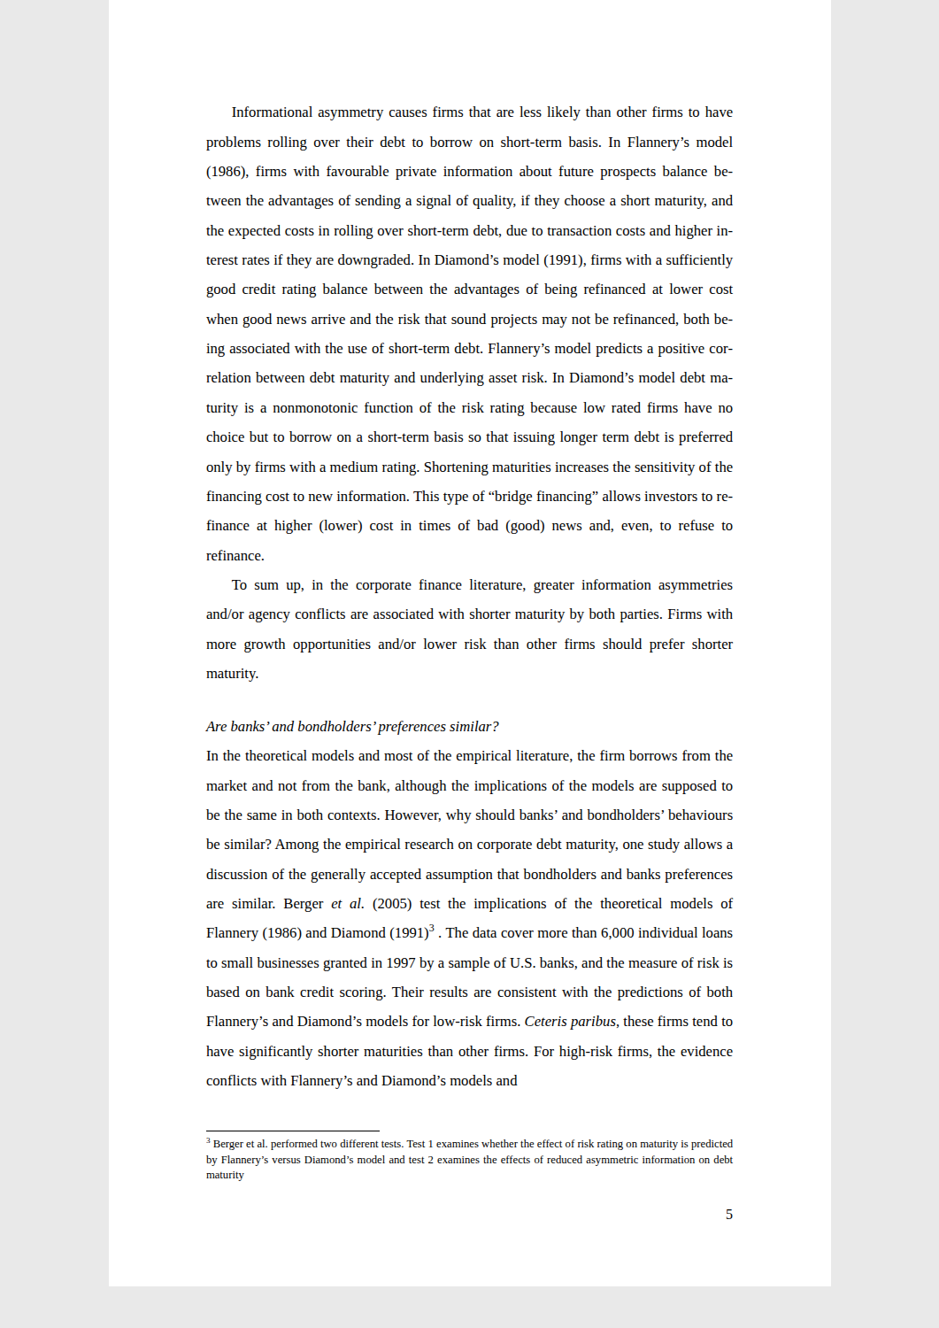Informational asymmetry causes firms that are less likely than other firms to have problems rolling over their debt to borrow on short-term basis. In Flannery’s model (1986), firms with favourable private information about future prospects balance between the advantages of sending a signal of quality, if they choose a short maturity, and the expected costs in rolling over short-term debt, due to transaction costs and higher interest rates if they are downgraded. In Diamond’s model (1991), firms with a sufficiently good credit rating balance between the advantages of being refinanced at lower cost when good news arrive and the risk that sound projects may not be refinanced, both being associated with the use of short-term debt. Flannery’s model predicts a positive correlation between debt maturity and underlying asset risk. In Diamond’s model debt maturity is a nonmonotonic function of the risk rating because low rated firms have no choice but to borrow on a short-term basis so that issuing longer term debt is preferred only by firms with a medium rating. Shortening maturities increases the sensitivity of the financing cost to new information. This type of “bridge financing” allows investors to refinance at higher (lower) cost in times of bad (good) news and, even, to refuse to refinance.
To sum up, in the corporate finance literature, greater information asymmetries and/or agency conflicts are associated with shorter maturity by both parties. Firms with more growth opportunities and/or lower risk than other firms should prefer shorter maturity.
Are banks’ and bondholders’ preferences similar?
In the theoretical models and most of the empirical literature, the firm borrows from the market and not from the bank, although the implications of the models are supposed to be the same in both contexts. However, why should banks’ and bondholders’ behaviours be similar? Among the empirical research on corporate debt maturity, one study allows a discussion of the generally accepted assumption that bondholders and banks preferences are similar. Berger et al. (2005) test the implications of the theoretical models of Flannery (1986) and Diamond (1991)3 . The data cover more than 6,000 individual loans to small businesses granted in 1997 by a sample of U.S. banks, and the measure of risk is based on bank credit scoring. Their results are consistent with the predictions of both Flannery’s and Diamond’s models for low-risk firms. Ceteris paribus, these firms tend to have significantly shorter maturities than other firms. For high-risk firms, the evidence conflicts with Flannery’s and Diamond’s models and
3 Berger et al. performed two different tests. Test 1 examines whether the effect of risk rating on maturity is predicted by Flannery’s versus Diamond’s model and test 2 examines the effects of reduced asymmetric information on debt maturity
5